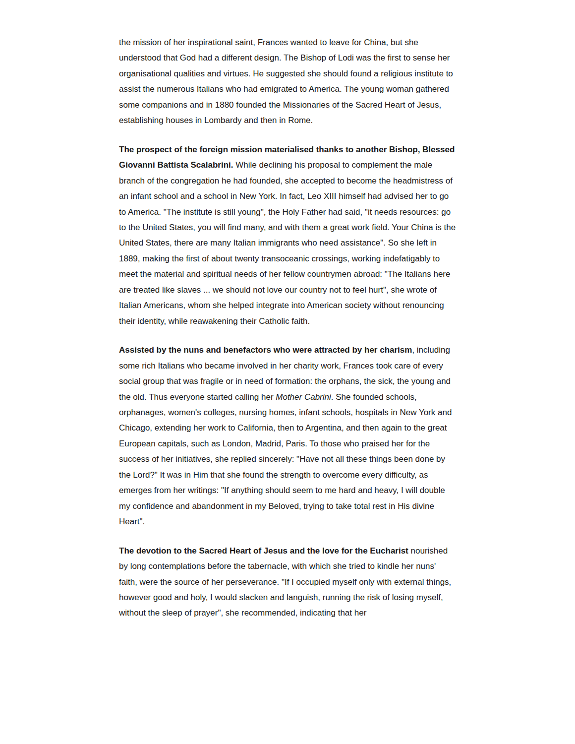the mission of her inspirational saint, Frances wanted to leave for China, but she understood that God had a different design. The Bishop of Lodi was the first to sense her organisational qualities and virtues. He suggested she should found a religious institute to assist the numerous Italians who had emigrated to America. The young woman gathered some companions and in 1880 founded the Missionaries of the Sacred Heart of Jesus, establishing houses in Lombardy and then in Rome.
The prospect of the foreign mission materialised thanks to another Bishop, Blessed Giovanni Battista Scalabrini. While declining his proposal to complement the male branch of the congregation he had founded, she accepted to become the headmistress of an infant school and a school in New York. In fact, Leo XIII himself had advised her to go to America. "The institute is still young", the Holy Father had said, "it needs resources: go to the United States, you will find many, and with them a great work field. Your China is the United States, there are many Italian immigrants who need assistance". So she left in 1889, making the first of about twenty transoceanic crossings, working indefatigably to meet the material and spiritual needs of her fellow countrymen abroad: "The Italians here are treated like slaves ... we should not love our country not to feel hurt", she wrote of Italian Americans, whom she helped integrate into American society without renouncing their identity, while reawakening their Catholic faith.
Assisted by the nuns and benefactors who were attracted by her charism, including some rich Italians who became involved in her charity work, Frances took care of every social group that was fragile or in need of formation: the orphans, the sick, the young and the old. Thus everyone started calling her Mother Cabrini. She founded schools, orphanages, women's colleges, nursing homes, infant schools, hospitals in New York and Chicago, extending her work to California, then to Argentina, and then again to the great European capitals, such as London, Madrid, Paris. To those who praised her for the success of her initiatives, she replied sincerely: "Have not all these things been done by the Lord?" It was in Him that she found the strength to overcome every difficulty, as emerges from her writings: "If anything should seem to me hard and heavy, I will double my confidence and abandonment in my Beloved, trying to take total rest in His divine Heart".
The devotion to the Sacred Heart of Jesus and the love for the Eucharist nourished by long contemplations before the tabernacle, with which she tried to kindle her nuns' faith, were the source of her perseverance. "If I occupied myself only with external things, however good and holy, I would slacken and languish, running the risk of losing myself, without the sleep of prayer", she recommended, indicating that her